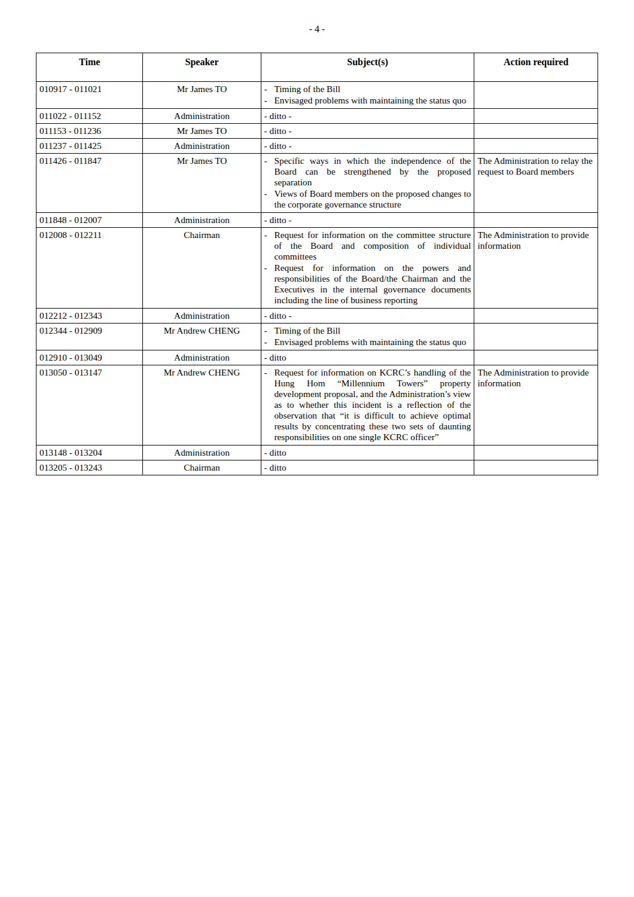- 4 -
| Time | Speaker | Subject(s) | Action required |
| --- | --- | --- | --- |
| 010917 - 011021 | Mr James TO | Timing of the Bill Envisaged problems with maintaining the status quo | |
| 011022 - 011152 | Administration | - ditto - | |
| 011153 - 011236 | Mr James TO | - ditto - | |
| 011237 - 011425 | Administration | - ditto - | |
| 011426 - 011847 | Mr James TO | Specific ways in which the independence of the Board can be strengthened by the proposed separation Views of Board members on the proposed changes to the corporate governance structure | The Administration to relay the request to Board members |
| 011848 - 012007 | Administration | - ditto - | |
| 012008 - 012211 | Chairman | Request for information on the committee structure of the Board and composition of individual committees Request for information on the powers and responsibilities of the Board/the Chairman and the Executives in the internal governance documents including the line of business reporting | The Administration to provide information |
| 012212 - 012343 | Administration | - ditto - | |
| 012344 - 012909 | Mr Andrew CHENG | Timing of the Bill Envisaged problems with maintaining the status quo | |
| 012910 - 013049 | Administration | - ditto | |
| 013050 - 013147 | Mr Andrew CHENG | Request for information on KCRC’s handling of the Hung Hom “Millennium Towers” property development proposal, and the Administration’s view as to whether this incident is a reflection of the observation that “it is difficult to achieve optimal results by concentrating these two sets of daunting responsibilities on one single KCRC officer” | The Administration to provide information |
| 013148 - 013204 | Administration | - ditto | |
| 013205 - 013243 | Chairman | - ditto | |